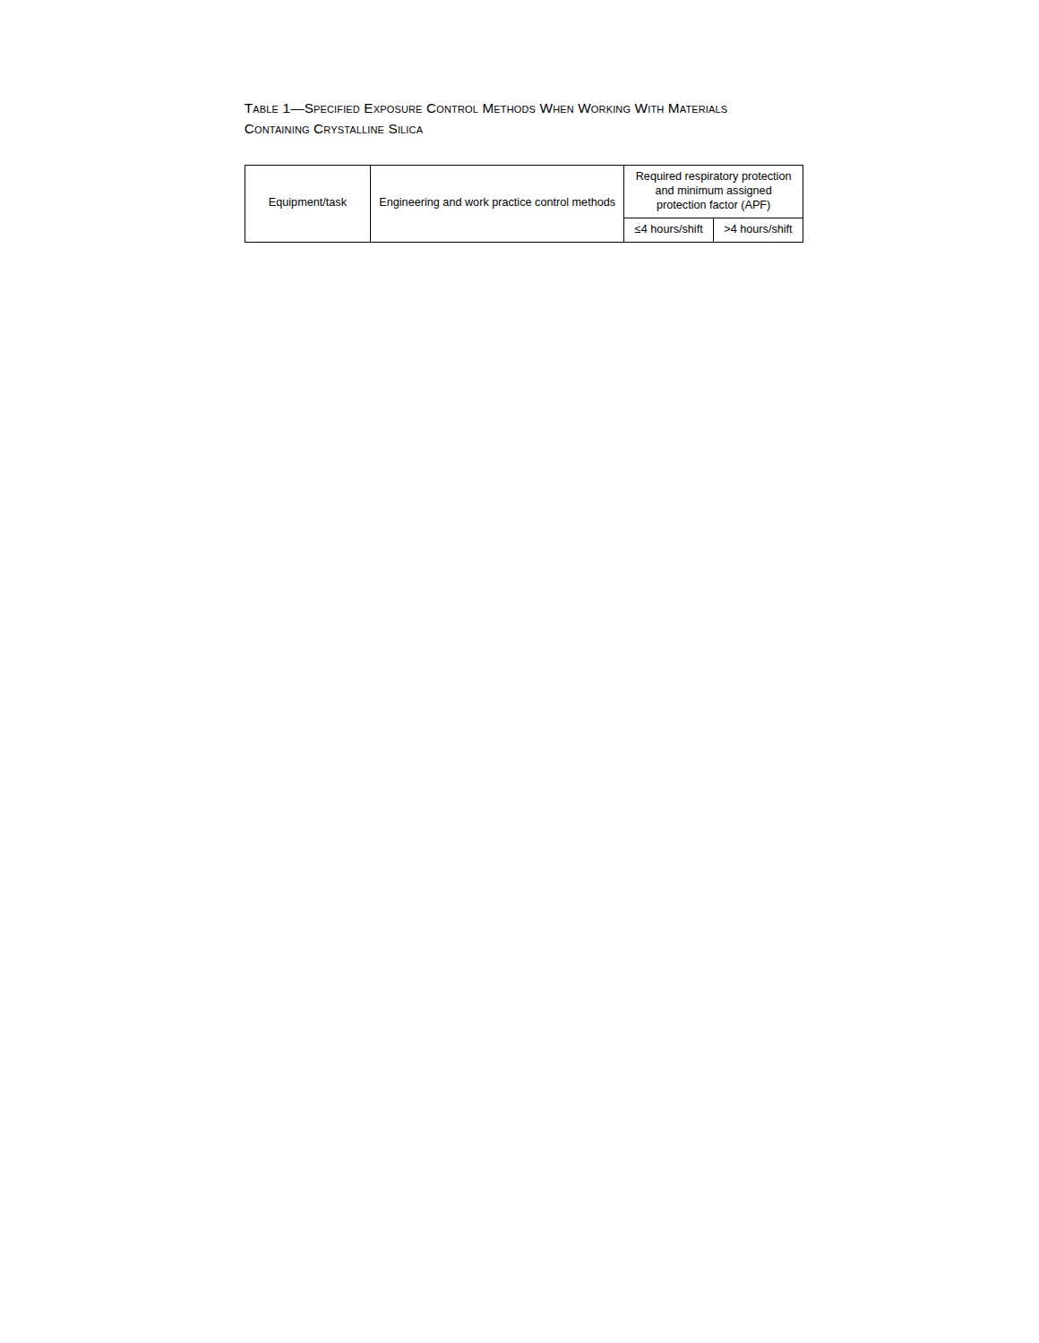Table 1—Specified Exposure Control Methods When Working With Materials Containing Crystalline Silica
| Equipment/task | Engineering and work practice control methods | Required respiratory protection and minimum assigned protection factor (APF) |
| --- | --- | --- |
| ≤4 hours/shift | >4 hours/shift |